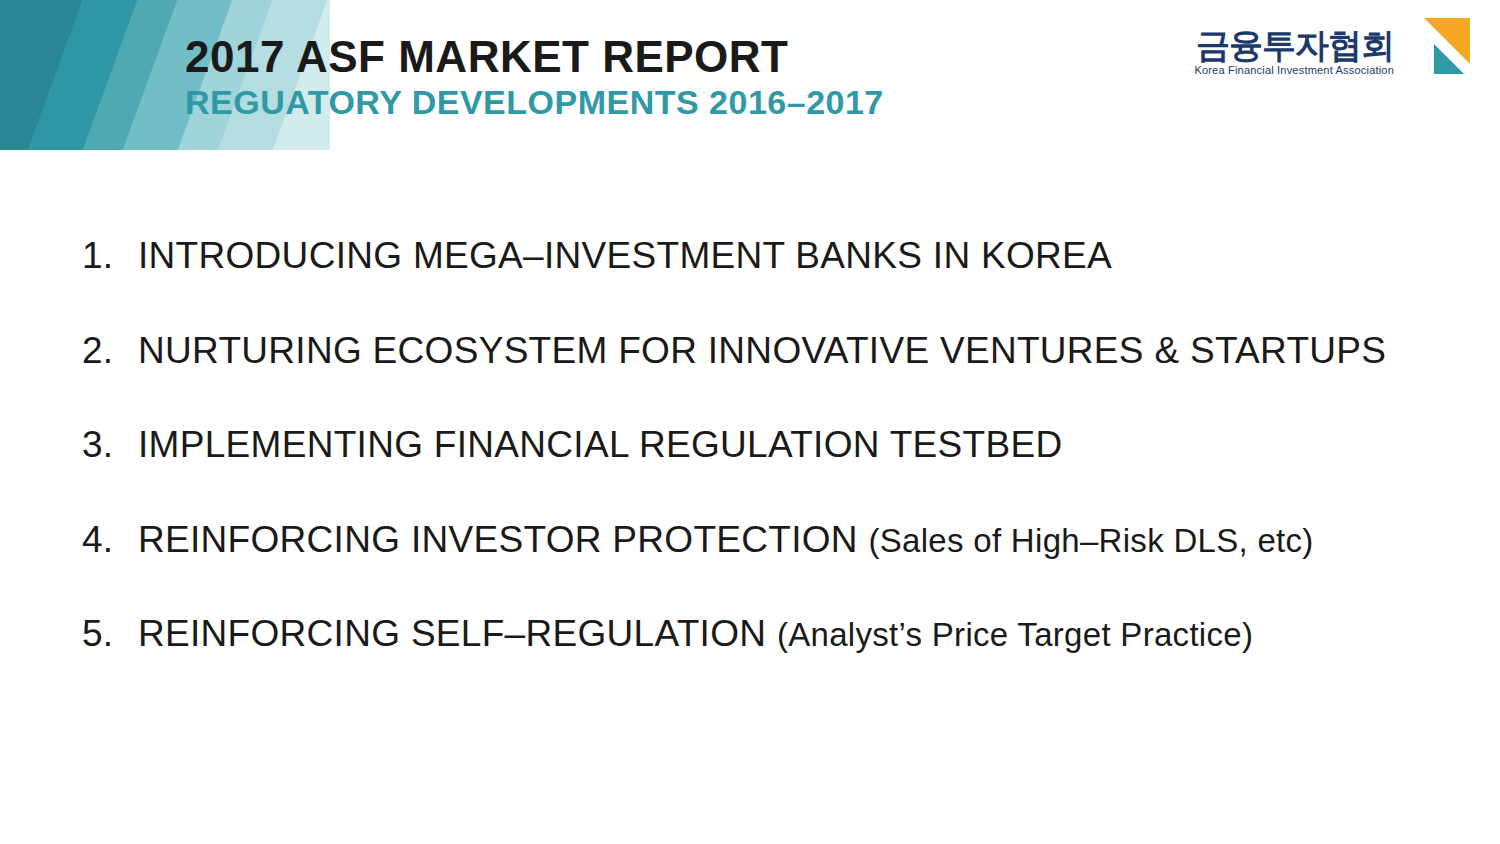2017 ASF MARKET REPORT
REGUATORY DEVELOPMENTS 2016–2017
금융투자협회 Korea Financial Investment Association
INTRODUCING MEGA–INVESTMENT BANKS IN KOREA
NURTURING ECOSYSTEM FOR INNOVATIVE VENTURES & STARTUPS
IMPLEMENTING FINANCIAL REGULATION TESTBED
REINFORCING INVESTOR PROTECTION (Sales of High–Risk DLS, etc)
REINFORCING SELF–REGULATION (Analyst’s Price Target Practice)